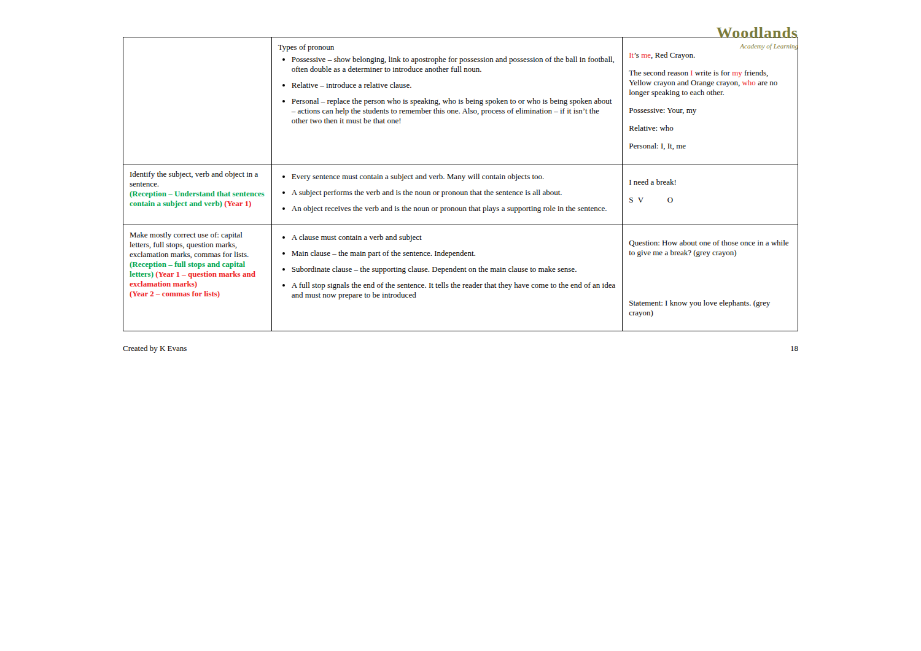Woodlands
Academy of Learning
| | Types of pronoun Possessive – show belonging, link to apostrophe for possession and possession of the ball in football, often double as a determiner to introduce another full noun. Relative – introduce a relative clause. Personal – replace the person who is speaking, who is being spoken to or who is being spoken about – actions can help the students to remember this one. Also, process of elimination – if it isn’t the other two then it must be that one! | It ’s me , Red Crayon. The second reason I write is for my friends, Yellow crayon and Orange crayon, who are no longer speaking to each other. Possessive: Your, my Relative: who Personal: I, It, me |
| Identify the subject, verb and object in a sentence. (Reception – Understand that sentences contain a subject and verb) (Year 1) | Every sentence must contain a subject and verb. Many will contain objects too. A subject performs the verb and is the noun or pronoun that the sentence is all about. An object receives the verb and is the noun or pronoun that plays a supporting role in the sentence. | I need a break! S V O |
| Make mostly correct use of: capital letters, full stops, question marks, exclamation marks, commas for lists. (Reception – full stops and capital letters) (Year 1 – question marks and exclamation marks) (Year 2 – commas for lists) | A clause must contain a verb and subject Main clause – the main part of the sentence. Independent. Subordinate clause – the supporting clause. Dependent on the main clause to make sense. A full stop signals the end of the sentence. It tells the reader that they have come to the end of an idea and must now prepare to be introduced | Question: How about one of those once in a while to give me a break? (grey crayon) Statement: I know you love elephants. (grey crayon) |
Created by K Evans
18